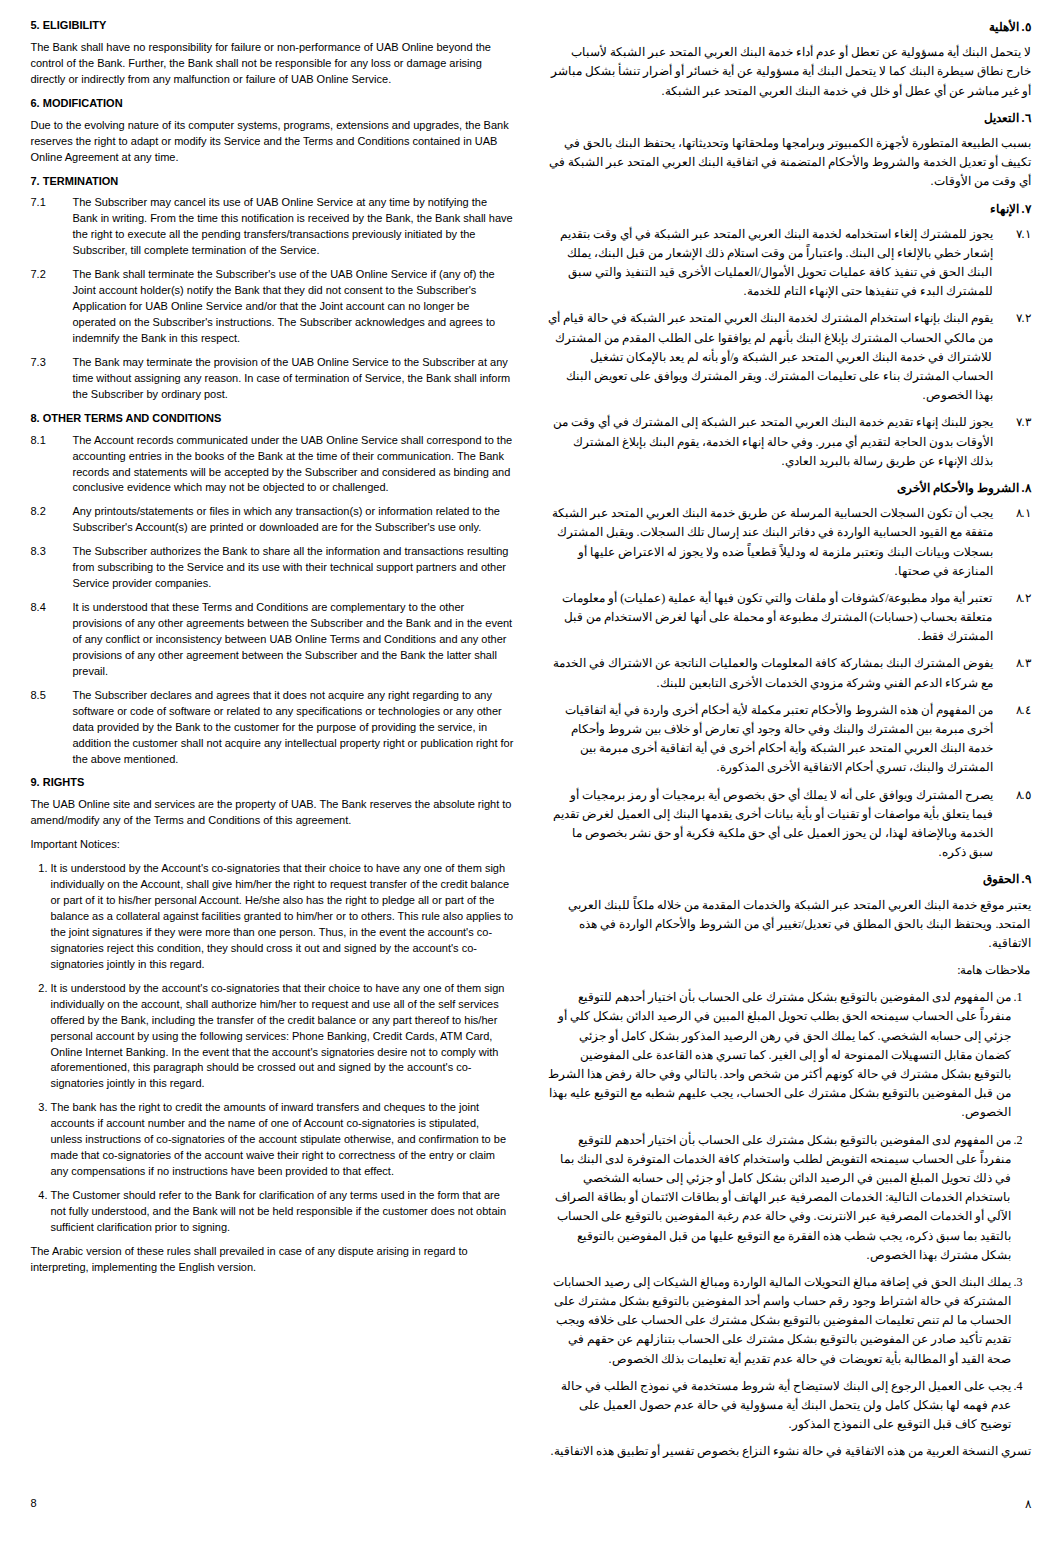5. Eligibility
The Bank shall have no responsibility for failure or non-performance of UAB Online beyond the control of the Bank. Further, the Bank shall not be responsible for any loss or damage arising directly or indirectly from any malfunction or failure of UAB Online Service.
6. Modification
Due to the evolving nature of its computer systems, programs, extensions and upgrades, the Bank reserves the right to adapt or modify its Service and the Terms and Conditions contained in UAB Online Agreement at any time.
7. Termination
7.1
The Subscriber may cancel its use of UAB Online Service at any time by notifying the Bank in writing. From the time this notification is received by the Bank, the Bank shall have the right to execute all the pending transfers/transactions previously initiated by the Subscriber, till complete termination of the Service.
7.2
The Bank shall terminate the Subscriber's use of the UAB Online Service if (any of) the Joint account holder(s) notify the Bank that they did not consent to the Subscriber's Application for UAB Online Service and/or that the Joint account can no longer be operated on the Subscriber's instructions. The Subscriber acknowledges and agrees to indemnify the Bank in this respect.
7.3
The Bank may terminate the provision of the UAB Online Service to the Subscriber at any time without assigning any reason. In case of termination of Service, the Bank shall inform the Subscriber by ordinary post.
8. Other Terms and Conditions
8.1
The Account records communicated under the UAB Online Service shall correspond to the accounting entries in the books of the Bank at the time of their communication. The Bank records and statements will be accepted by the Subscriber and considered as binding and conclusive evidence which may not be objected to or challenged.
8.2
Any printouts/statements or files in which any transaction(s) or information related to the Subscriber's Account(s) are printed or downloaded are for the Subscriber's use only.
8.3
The Subscriber authorizes the Bank to share all the information and transactions resulting from subscribing to the Service and its use with their technical support partners and other Service provider companies.
8.4
It is understood that these Terms and Conditions are complementary to the other provisions of any other agreements between the Subscriber and the Bank and in the event of any conflict or inconsistency between UAB Online Terms and Conditions and any other provisions of any other agreement between the Subscriber and the Bank the latter shall prevail.
8.5
The Subscriber declares and agrees that it does not acquire any right regarding to any software or code of software or related to any specifications or technologies or any other data provided by the Bank to the customer for the purpose of providing the service, in addition the customer shall not acquire any intellectual property right or publication right for the above mentioned.
9. Rights
The UAB Online site and services are the property of UAB. The Bank reserves the absolute right to amend/modify any of the Terms and Conditions of this agreement.
Important Notices:
It is understood by the Account's co-signatories that their choice to have any one of them sigh individually on the Account, shall give him/her the right to request transfer of the credit balance or part of it to his/her personal Account. He/she also has the right to pledge all or part of the balance as a collateral against facilities granted to him/her or to others. This rule also applies to the joint signatures if they were more than one person. Thus, in the event the account's co-signatories reject this condition, they should cross it out and signed by the account's co-signatories jointly in this regard.
It is understood by the account's co-signatories that their choice to have any one of them sign individually on the account, shall authorize him/her to request and use all of the self services offered by the Bank, including the transfer of the credit balance or any part thereof to his/her personal account by using the following services: Phone Banking, Credit Cards, ATM Card, Online Internet Banking. In the event that the account's signatories desire not to comply with aforementioned, this paragraph should be crossed out and signed by the account's co-signatories jointly in this regard.
The bank has the right to credit the amounts of inward transfers and cheques to the joint accounts if account number and the name of one of Account co-signatories is stipulated, unless instructions of co-signatories of the account stipulate otherwise, and confirmation to be made that co-signatories of the account waive their right to correctness of the entry or claim any compensations if no instructions have been provided to that effect.
The Customer should refer to the Bank for clarification of any terms used in the form that are not fully understood, and the Bank will not be held responsible if the customer does not obtain sufficient clarification prior to signing.
The Arabic version of these rules shall prevailed in case of any dispute arising in regard to interpreting, implementing the English version.
٥. الأهلية
لا يتحمل البنك أية مسؤولية عن تعطل أو عدم أداء خدمة البنك العربي المتحد عبر الشبكة لأسباب خارج نطاق سيطرة البنك كما لا يتحمل البنك أية مسؤولية عن أية خسائر أو أضرار تنشأ بشكل مباشر أو غير مباشر عن أي عطل أو خلل في خدمة البنك العربي المتحد عبر الشبكة.
٦. التعديل
بسبب الطبيعة المتطورة لأجهزة الكمبيوتر وبرامجها وملحقاتها وتحديثاتها، يحتفظ البنك بالحق في تكييف أو تعديل الخدمة والشروط والأحكام المتضمنة في اتفاقية البنك العربي المتحد عبر الشبكة في أي وقت من الأوقات.
٧. الإنهاء
٧.١
يجوز للمشترك إلغاء استخدامه لخدمة البنك العربي المتحد عبر الشبكة في أي وقت بتقديم إشعار خطي بالإلغاء إلى البنك. واعتباراً من وقت استلام ذلك الإشعار من قبل البنك، يملك البنك الحق في تنفيذ كافة عمليات تحويل الأموال/العمليات الأخرى قيد التنفيذ والتي سبق للمشترك البدء في تنفيذها حتى الإنهاء التام للخدمة.
٧.٢
يقوم البنك بإنهاء استخدام المشترك لخدمة البنك العربي المتحد عبر الشبكة في حالة قيام أي من مالكي الحساب المشترك بإبلاغ البنك بأنهم لم يوافقوا على الطلب المقدم من المشترك للاشتراك في خدمة البنك العربي المتحد عبر الشبكة و/أو بأنه لم يعد بالإمكان تشغيل الحساب المشترك بناء على تعليمات المشترك. ويقر المشترك ويوافق على تعويض البنك بهذا الخصوص.
٧.٣
يجوز للبنك إنهاء تقديم خدمة البنك العربي المتحد عبر الشبكة إلى المشترك في أي وقت من الأوقات بدون الحاجة لتقديم أي مبرر. وفي حالة إنهاء الخدمة، يقوم البنك بإبلاغ المشترك بذلك الإنهاء عن طريق رسالة بالبريد العادي.
٨. الشروط والأحكام الأخرى
٨.١
يجب أن تكون السجلات الحسابية المرسلة عن طريق خدمة البنك العربي المتحد عبر الشبكة متفقة مع القيود الحسابية الواردة في دفاتر البنك عند إرسال تلك السجلات. ويقبل المشترك بسجلات وبيانات البنك وتعتبر ملزمة له ودليلاً قطعياً ضده ولا يجوز له الاعتراض عليها أو المنازعة في صحتها.
٨.٢
تعتبر أية مواد مطبوعة/كشوفات أو ملفات والتي تكون فيها أية عملية (عمليات) أو معلومات متعلقة بحساب (حسابات) المشترك مطبوعة أو محملة على أنها لغرض الاستخدام من قبل المشترك فقط.
٨.٣
يفوض المشترك البنك بمشاركة كافة المعلومات والعمليات الناتجة عن الاشتراك في الخدمة مع شركاء الدعم الفني وشركة مزودي الخدمات الأخرى التابعين للبنك.
٨.٤
من المفهوم أن هذه الشروط والأحكام تعتبر مكملة لأية أحكام أخرى واردة في أية اتفاقيات أخرى مبرمة بين المشترك والبنك وفي حالة وجود أي تعارض أو خلاف بين شروط وأحكام خدمة البنك العربي المتحد عبر الشبكة وأية أحكام أخرى في أية اتفاقية أخرى مبرمة بين المشترك والبنك، تسري أحكام الاتفاقية الأخرى المذكورة.
٨.٥
يصرح المشترك ويوافق على أنه لا يملك أي حق بخصوص أية برمجيات أو رمز برمجيات أو فيما يتعلق بأية مواصفات أو تقنيات أو بأية بيانات أخرى يقدمها البنك إلى العميل لغرض تقديم الخدمة وبالإضافة لهذا، لن يحوز العميل على أي حق ملكية فكرية أو حق نشر بخصوص ما سبق ذكره.
٩. الحقوق
يعتبر موقع خدمة البنك العربي المتحد عبر الشبكة والخدمات المقدمة من خلاله ملكاً للبنك العربي المتحد. ويحتفظ البنك بالحق المطلق في تعديل/تغيير أي من الشروط والأحكام الواردة في هذه الاتفاقية.
ملاحظات هامة:
من المفهوم لدى المفوضين بالتوقيع بشكل مشترك على الحساب بأن اختيار أحدهم للتوقيع منفرداً على الحساب سيمنحه الحق بطلب تحويل المبلغ المبين في الرصيد الدائن بشكل كلي أو جزئي إلى حسابه الشخصي. كما يملك الحق في رهن الرصيد المذكور بشكل كامل أو جزئي كضمان مقابل التسهيلات الممنوحة له أو إلى الغير. كما تسري هذه القاعدة على المفوضين بالتوقيع بشكل مشترك في حالة كونهم أكثر من شخص واحد. بالتالي وفي حالة رفض هذا الشرط من قبل المفوضين بالتوقيع بشكل مشترك على الحساب، يجب عليهم شطبه مع التوقيع عليه بهذا الخصوص.
من المفهوم لدى المفوضين بالتوقيع بشكل مشترك على الحساب بأن اختيار أحدهم للتوقيع منفرداً على الحساب سيمنحه التفويض لطلب واستخدام كافة الخدمات المتوفرة لدى البنك بما في ذلك تحويل المبلغ المبين في الرصيد الدائن بشكل كامل أو جزئي إلى حسابه الشخصي باستخدام الخدمات التالية: الخدمات المصرفية عبر الهاتف أو بطاقات الائتمان أو بطاقة الصراف الآلي أو الخدمات المصرفية عبر الانترنت. وفي حالة عدم رغبة المفوضين بالتوقيع على الحساب بالتقيد بما سبق ذكره، يجب شطب هذه الفقرة مع التوقيع عليها من قبل المفوضين بالتوقيع بشكل مشترك بهذا الخصوص.
يملك البنك الحق في إضافة مبالغ التحويلات المالية الواردة ومبالغ الشيكات إلى رصيد الحسابات المشتركة في حالة اشتراط وجود رقم حساب واسم أحد المفوضين بالتوقيع بشكل مشترك على الحساب ما لم تنص تعليمات المفوضين بالتوقيع بشكل مشترك على الحساب على خلافه ويجب تقديم تأكيد صادر عن المفوضين بالتوقيع بشكل مشترك على الحساب بتنازلهم عن حقهم في صحة القيد أو المطالبة بأية تعويضات في حالة عدم تقديم أية تعليمات بذلك الخصوص.
يجب على العميل الرجوع إلى البنك لاستيضاح أية شروط مستخدمة في نموذج الطلب في حالة عدم فهمه لها بشكل كامل ولن يتحمل البنك أية مسؤولية في حالة عدم حصول العميل على توضيح كاف قبل التوقيع على النموذج المذكور.
تسري النسخة العربية من هذه الاتفاقية في حالة نشوء النزاع بخصوص تفسير أو تطبيق هذه الاتفاقية.
8
٨